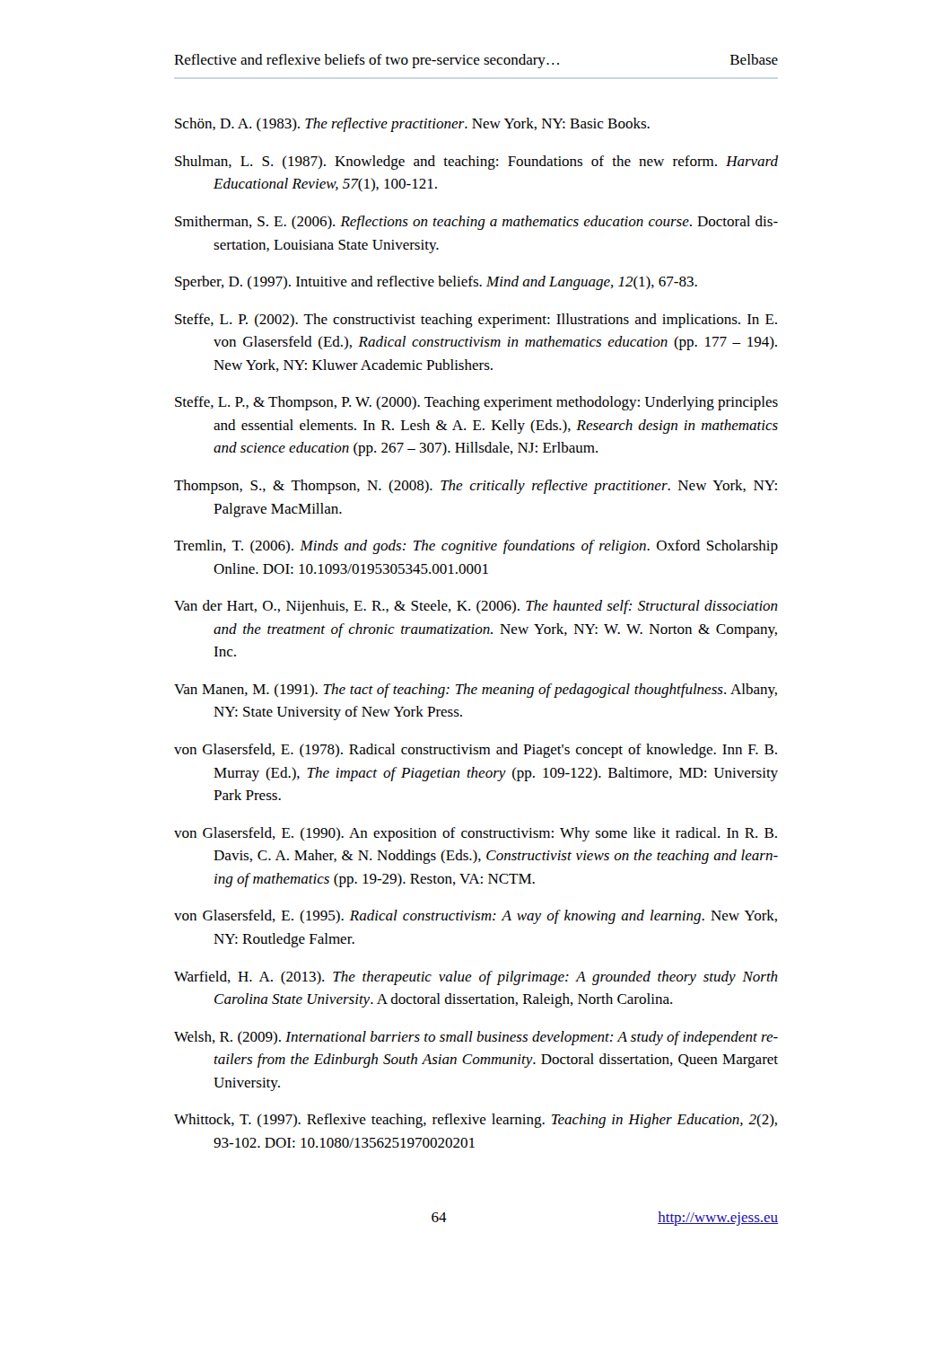Reflective and reflexive beliefs of two pre-service secondary… Belbase
Schön, D. A. (1983). The reflective practitioner. New York, NY: Basic Books.
Shulman, L. S. (1987). Knowledge and teaching: Foundations of the new reform. Harvard Educational Review, 57(1), 100-121.
Smitherman, S. E. (2006). Reflections on teaching a mathematics education course. Doctoral dissertation, Louisiana State University.
Sperber, D. (1997). Intuitive and reflective beliefs. Mind and Language, 12(1), 67-83.
Steffe, L. P. (2002). The constructivist teaching experiment: Illustrations and implications. In E. von Glasersfeld (Ed.), Radical constructivism in mathematics education (pp. 177 – 194). New York, NY: Kluwer Academic Publishers.
Steffe, L. P., & Thompson, P. W. (2000). Teaching experiment methodology: Underlying principles and essential elements. In R. Lesh & A. E. Kelly (Eds.), Research design in mathematics and science education (pp. 267 – 307). Hillsdale, NJ: Erlbaum.
Thompson, S., & Thompson, N. (2008). The critically reflective practitioner. New York, NY: Palgrave MacMillan.
Tremlin, T. (2006). Minds and gods: The cognitive foundations of religion. Oxford Scholarship Online. DOI: 10.1093/0195305345.001.0001
Van der Hart, O., Nijenhuis, E. R., & Steele, K. (2006). The haunted self: Structural dissociation and the treatment of chronic traumatization. New York, NY: W. W. Norton & Company, Inc.
Van Manen, M. (1991). The tact of teaching: The meaning of pedagogical thoughtfulness. Albany, NY: State University of New York Press.
von Glasersfeld, E. (1978). Radical constructivism and Piaget's concept of knowledge. Inn F. B. Murray (Ed.), The impact of Piagetian theory (pp. 109-122). Baltimore, MD: University Park Press.
von Glasersfeld, E. (1990). An exposition of constructivism: Why some like it radical. In R. B. Davis, C. A. Maher, & N. Noddings (Eds.), Constructivist views on the teaching and learning of mathematics (pp. 19-29). Reston, VA: NCTM.
von Glasersfeld, E. (1995). Radical constructivism: A way of knowing and learning. New York, NY: Routledge Falmer.
Warfield, H. A. (2013). The therapeutic value of pilgrimage: A grounded theory study North Carolina State University. A doctoral dissertation, Raleigh, North Carolina.
Welsh, R. (2009). International barriers to small business development: A study of independent retailers from the Edinburgh South Asian Community. Doctoral dissertation, Queen Margaret University.
Whittock, T. (1997). Reflexive teaching, reflexive learning. Teaching in Higher Education, 2(2), 93-102. DOI: 10.1080/1356251970020201
64 http://www.ejess.eu